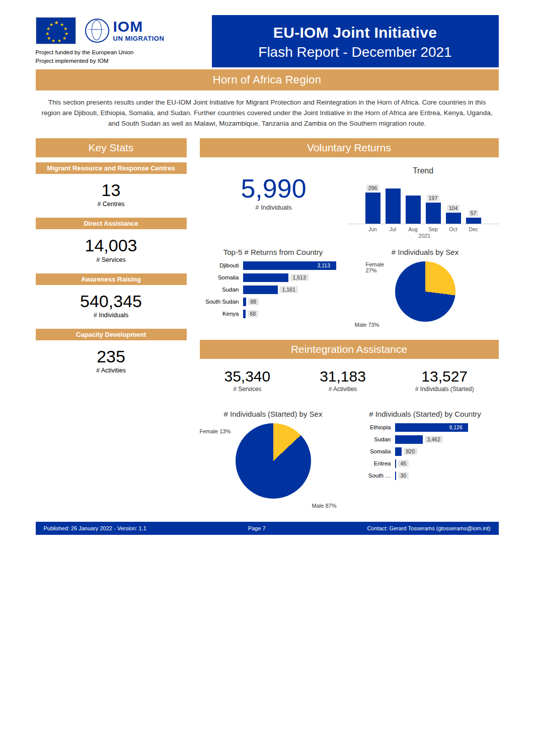★ ★ ★ ★ ★ ★ ★ ★ ★ ★ ★ ★
IOM
UN MIGRATION
Project funded by the European Union
Project implemented by IOM
EU-IOM Joint Initiative
Flash Report - December 2021
Horn of Africa Region
This section presents results under the EU-IOM Joint Initiative for Migrant Protection and Reintegration in the Horn of Africa. Core countries in this region are Djibouti, Ethiopia, Somalia, and Sudan. Further countries covered under the Joint Initiative in the Horn of Africa are Eritrea, Kenya, Uganda, and South Sudan as well as Malawi, Mozambique, Tanzania and Zambia on the Southern migration route.
Key Stats
Migrant Resource and Response Centres
13
# Centres
Direct Assistance
14,003
# Services
Awareness Raising
540,345
# Individuals
Capacity Development
235
# Activities
Voluntary Returns
5,990
# Individuals
Trend
296
197
104
57
Jun Jul Aug Sep Oct Dec
2021
Top-5 # Returns from Country
Djibouti
3,113
Somalia
1,513
Sudan
1,161
South Sudan
88
Kenya
68
# Individuals by Sex
Female
27%
Male 73%
Reintegration Assistance
35,340
# Services
31,183
# Activities
13,527
# Individuals (Started)
# Individuals (Started) by Sex
Female 13%
Male 87%
# Individuals (Started) by Country
Ethiopia
9,126
Sudan
3,462
Somalia
820
Eritrea
45
South …
30
Published: 26 January 2022 - Version: 1.1
Page 7
Contact: Gerard Tosserams (gtosserams@iom.int)